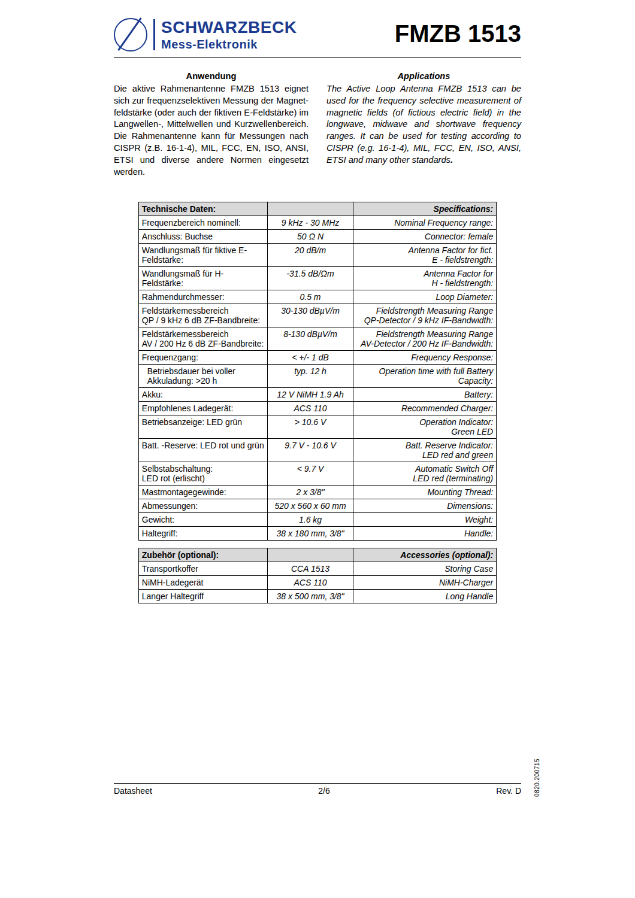SCHWARZBECK
Mess-Elektronik
FMZB 1513
Anwendung
Die aktive Rahmenantenne FMZB 1513 eignet sich zur frequenzselektiven Messung der Magnetfeldstärke (oder auch der fiktiven E-Feldstärke) im Langwellen-, Mittelwellen und Kurzwellenbereich. Die Rahmenantenne kann für Messungen nach CISPR (z.B. 16-1-4), MIL, FCC, EN, ISO, ANSI, ETSI und diverse andere Normen eingesetzt werden.
Applications
The Active Loop Antenna FMZB 1513 can be used for the frequency selective measurement of magnetic fields (of fictious electric field) in the longwave, midwave and shortwave frequency ranges. It can be used for testing according to CISPR (e.g. 16-1-4), MIL, FCC, EN, ISO, ANSI, ETSI and many other standards.
| Technische Daten: | | Specifications: |
| --- | --- | --- |
| Frequenzbereich nominell: | 9 kHz - 30 MHz | Nominal Frequency range: |
| Anschluss: Buchse | 50 Ω N | Connector: female |
| Wandlungsmaß für fiktive E-Feldstärke: | 20 dB/m | Antenna Factor for fict. E - fieldstrength: |
| Wandlungsmaß für H-Feldstärke: | -31.5 dB/Ωm | Antenna Factor for H - fieldstrength: |
| Rahmendurchmesser: | 0.5 m | Loop Diameter: |
| Feldstärkemessbereich QP / 9 kHz 6 dB ZF-Bandbreite: | 30-130 dBµV/m | Fieldstrength Measuring Range QP-Detector / 9 kHz IF-Bandwidth: |
| Feldstärkemessbereich AV / 200 Hz 6 dB ZF-Bandbreite: | 8-130 dBµV/m | Fieldstrength Measuring Range AV-Detector / 200 Hz IF-Bandwidth: |
| Frequenzgang: | < +/- 1 dB | Frequency Response: |
| Betriebsdauer bei voller Akkuladung: >20 h | typ. 12 h | Operation time with full Battery Capacity: |
| Akku: | 12 V NiMH 1.9 Ah | Battery: |
| Empfohlenes Ladegerät: | ACS 110 | Recommended Charger: |
| Betriebsanzeige: LED grün | > 10.6 V | Operation Indicator: Green LED |
| Batt. -Reserve: LED rot und grün | 9.7 V - 10.6 V | Batt. Reserve Indicator: LED red and green |
| Selbstabschaltung: LED rot (erlischt) | < 9.7 V | Automatic Switch Off LED red (terminating) |
| Mastmontagegewinde: | 2 x 3/8" | Mounting Thread: |
| Abmessungen: | 520 x 560 x 60 mm | Dimensions: |
| Gewicht: | 1.6 kg | Weight: |
| Haltegriff: | 38 x 180 mm, 3/8" | Handle: |
| Zubehör (optional): | | Accessories (optional): |
| --- | --- | --- |
| Transportkoffer | CCA 1513 | Storing Case |
| NiMH-Ladegerät | ACS 110 | NiMH-Charger |
| Langer Haltegriff | 38 x 500 mm, 3/8" | Long Handle |
Datasheet
2/6
Rev. D
0820.200715